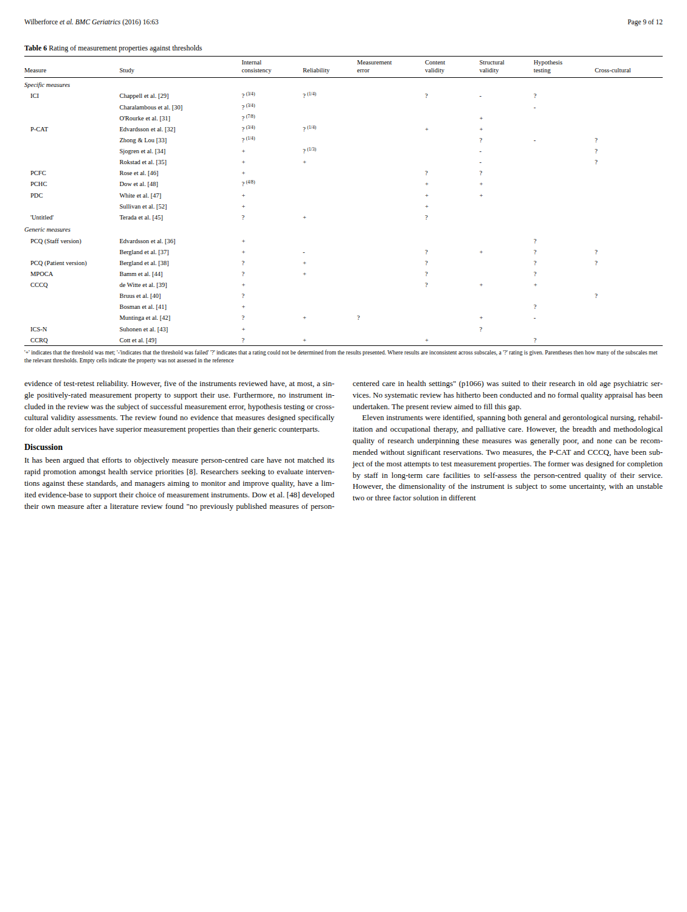Wilberforce et al. BMC Geriatrics (2016) 16:63
Page 9 of 12
Table 6 Rating of measurement properties against thresholds
| Measure | Study | Internal consistency | Reliability | Measurement error | Content validity | Structural validity | Hypothesis testing | Cross-cultural |
| --- | --- | --- | --- | --- | --- | --- | --- | --- |
| Specific measures |
| ICI | Chappell et al. [29] | ? (3/4) | ? (1/4) | | ? | - | ? | |
| | Charalambous et al. [30] | ? (3/4) | | | | | - | |
| | O'Rourke et al. [31] | ? (7/8) | | | | + | | |
| P-CAT | Edvardsson et al. [32] | ? (3/4) | ? (1/4) | | + | + | | |
| | Zhong & Lou [33] | ? (1/4) | | | | ? | - | ? |
| | Sjogren et al. [34] | + | ? (1/3) | | | - | | ? |
| | Rokstad et al. [35] | + | + | | | - | | ? |
| PCFC | Rose et al. [46] | + | | | ? | ? | | |
| PCHC | Dow et al. [48] | ? (4/8) | | | + | + | | |
| PDC | White et al. [47] | + | | | + | + | | |
| | Sullivan et al. [52] | + | | | + | | | |
| 'Untitled' | Terada et al. [45] | ? | + | | ? | | | |
| Generic measures |
| PCQ (Staff version) | Edvardsson et al. [36] | + | | | | | ? | |
| | Bergland et al. [37] | + | - | | ? | + | ? | ? |
| PCQ (Patient version) | Bergland et al. [38] | ? | + | | ? | | ? | ? |
| MPOCA | Bamm et al. [44] | ? | + | | ? | | ? | |
| CCCQ | de Witte et al. [39] | + | | | ? | + | + | |
| | Bruus et al. [40] | ? | | | | | | ? |
| | Bosman et al. [41] | + | | | | | ? | |
| | Muntinga et al. [42] | ? | + | ? | | + | - | |
| ICS-N | Suhonen et al. [43] | + | | | | ? | | |
| CCRQ | Cott et al. [49] | ? | + | | + | | ? | |
'+' indicates that the threshold was met; '-'indicates that the threshold was failed' '?' indicates that a rating could not be determined from the results presented. Where results are inconsistent across subscales, a '?' rating is given. Parentheses then how many of the subscales met the relevant thresholds. Empty cells indicate the property was not assessed in the reference
evidence of test-retest reliability. However, five of the instruments reviewed have, at most, a single positively-rated measurement property to support their use. Furthermore, no instrument included in the review was the subject of successful measurement error, hypothesis testing or cross-cultural validity assessments. The review found no evidence that measures designed specifically for older adult services have superior measurement properties than their generic counterparts.
Discussion
It has been argued that efforts to objectively measure person-centred care have not matched its rapid promotion amongst health service priorities [8]. Researchers seeking to evaluate interventions against these standards, and managers aiming to monitor and improve quality, have a limited evidence-base to support their choice of measurement instruments. Dow et al. [48] developed their own measure after a literature review found "no previously published measures of person-centered care in health settings" (p1066) was suited to their research in old age psychiatric services. No systematic review has hitherto been conducted and no formal quality appraisal has been undertaken. The present review aimed to fill this gap.
Eleven instruments were identified, spanning both general and gerontological nursing, rehabilitation and occupational therapy, and palliative care. However, the breadth and methodological quality of research underpinning these measures was generally poor, and none can be recommended without significant reservations. Two measures, the P-CAT and CCCQ, have been subject of the most attempts to test measurement properties. The former was designed for completion by staff in long-term care facilities to self-assess the person-centred quality of their service. However, the dimensionality of the instrument is subject to some uncertainty, with an unstable two or three factor solution in different